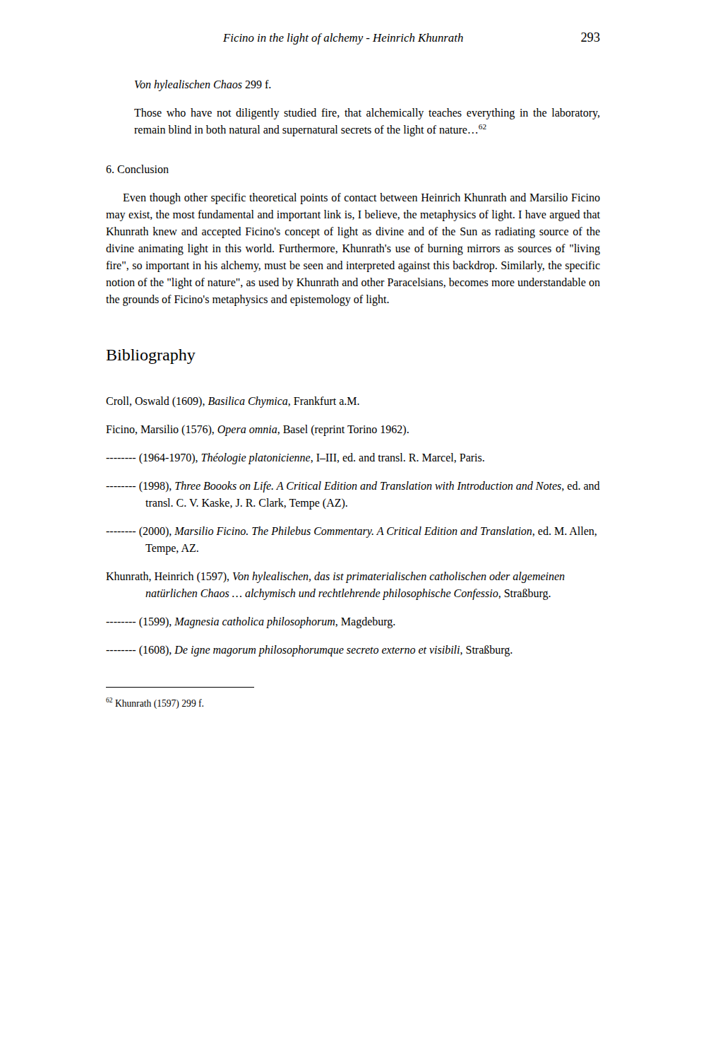Ficino in the light of alchemy - Heinrich Khunrath 293
Von hylealischen Chaos 299 f.
Those who have not diligently studied fire, that alchemically teaches everything in the laboratory, remain blind in both natural and supernatural secrets of the light of nature…62
6. Conclusion
Even though other specific theoretical points of contact between Heinrich Khunrath and Marsilio Ficino may exist, the most fundamental and important link is, I believe, the metaphysics of light. I have argued that Khunrath knew and accepted Ficino's concept of light as divine and of the Sun as radiating source of the divine animating light in this world. Furthermore, Khunrath's use of burning mirrors as sources of "living fire", so important in his alchemy, must be seen and interpreted against this backdrop. Similarly, the specific notion of the "light of nature", as used by Khunrath and other Paracelsians, becomes more understandable on the grounds of Ficino's metaphysics and epistemology of light.
Bibliography
Croll, Oswald (1609), Basilica Chymica, Frankfurt a.M.
Ficino, Marsilio (1576), Opera omnia, Basel (reprint Torino 1962).
-------- (1964-1970), Théologie platonicienne, I–III, ed. and transl. R. Marcel, Paris.
-------- (1998), Three Boooks on Life. A Critical Edition and Translation with Introduction and Notes, ed. and transl. C. V. Kaske, J. R. Clark, Tempe (AZ).
-------- (2000), Marsilio Ficino. The Philebus Commentary. A Critical Edition and Translation, ed. M. Allen, Tempe, AZ.
Khunrath, Heinrich (1597), Von hylealischen, das ist primaterialischen catholischen oder algemeinen natürlichen Chaos … alchymisch und rechtlehrende philosophische Confessio, Straßburg.
-------- (1599), Magnesia catholica philosophorum, Magdeburg.
-------- (1608), De igne magorum philosophorumque secreto externo et visibili, Straßburg.
62 Khunrath (1597) 299 f.